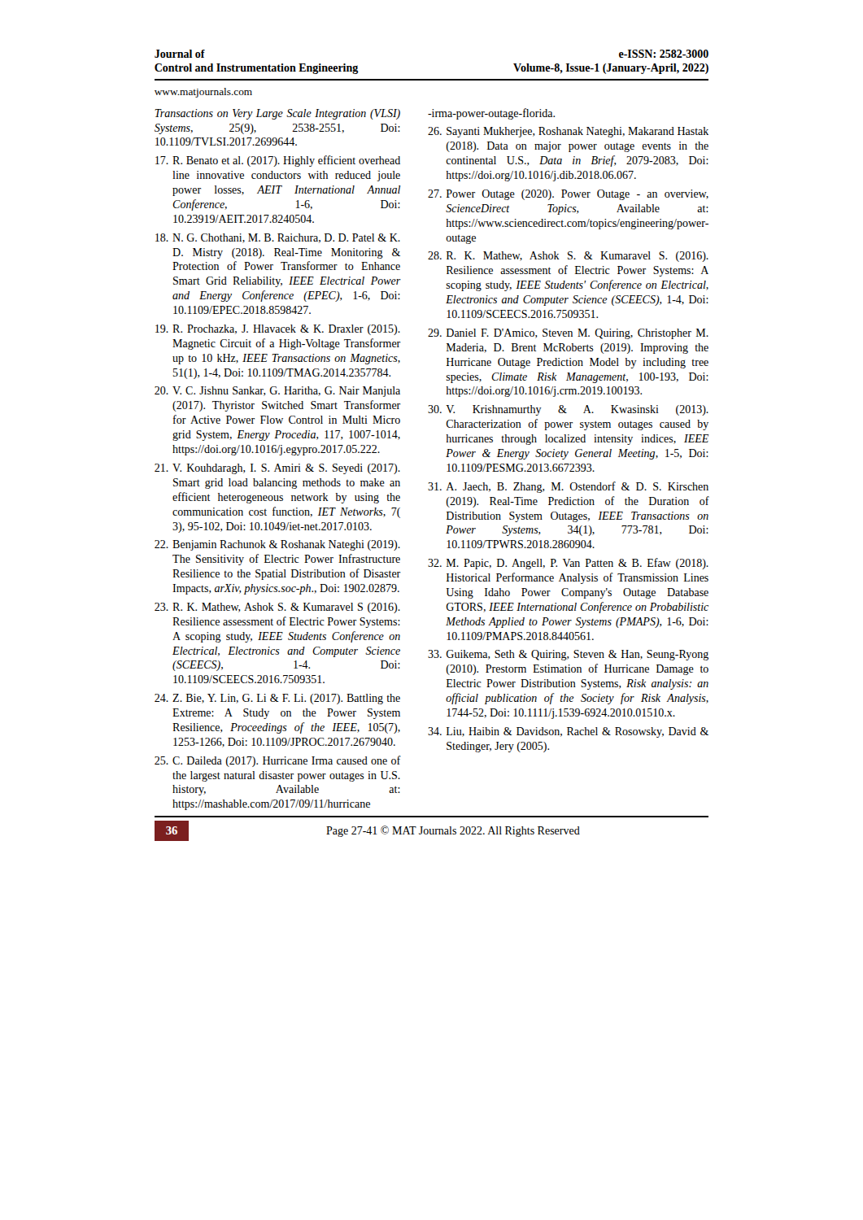Journal of
Control and Instrumentation Engineering
e-ISSN: 2582-3000
Volume-8, Issue-1 (January-April, 2022)
www.matjournals.com
Transactions on Very Large Scale Integration (VLSI) Systems, 25(9), 2538-2551, Doi: 10.1109/TVLSI.2017.2699644.
17. R. Benato et al. (2017). Highly efficient overhead line innovative conductors with reduced joule power losses, AEIT International Annual Conference, 1-6, Doi: 10.23919/AEIT.2017.8240504.
18. N. G. Chothani, M. B. Raichura, D. D. Patel & K. D. Mistry (2018). Real-Time Monitoring & Protection of Power Transformer to Enhance Smart Grid Reliability, IEEE Electrical Power and Energy Conference (EPEC), 1-6, Doi: 10.1109/EPEC.2018.8598427.
19. R. Prochazka, J. Hlavacek & K. Draxler (2015). Magnetic Circuit of a High-Voltage Transformer up to 10 kHz, IEEE Transactions on Magnetics, 51(1), 1-4, Doi: 10.1109/TMAG.2014.2357784.
20. V. C. Jishnu Sankar, G. Haritha, G. Nair Manjula (2017). Thyristor Switched Smart Transformer for Active Power Flow Control in Multi Micro grid System, Energy Procedia, 117, 1007-1014, https://doi.org/10.1016/j.egypro.2017.05.222.
21. V. Kouhdaragh, I. S. Amiri & S. Seyedi (2017). Smart grid load balancing methods to make an efficient heterogeneous network by using the communication cost function, IET Networks, 7( 3), 95-102, Doi: 10.1049/iet-net.2017.0103.
22. Benjamin Rachunok & Roshanak Nateghi (2019). The Sensitivity of Electric Power Infrastructure Resilience to the Spatial Distribution of Disaster Impacts, arXiv, physics.soc-ph., Doi: 1902.02879.
23. R. K. Mathew, Ashok S. & Kumaravel S (2016). Resilience assessment of Electric Power Systems: A scoping study, IEEE Students Conference on Electrical, Electronics and Computer Science (SCEECS), 1-4. Doi: 10.1109/SCEECS.2016.7509351.
24. Z. Bie, Y. Lin, G. Li & F. Li. (2017). Battling the Extreme: A Study on the Power System Resilience, Proceedings of the IEEE, 105(7), 1253-1266, Doi: 10.1109/JPROC.2017.2679040.
25. C. Daileda (2017). Hurricane Irma caused one of the largest natural disaster power outages in U.S. history, Available at: https://mashable.com/2017/09/11/hurricane
-irma-power-outage-florida.
26. Sayanti Mukherjee, Roshanak Nateghi, Makarand Hastak (2018). Data on major power outage events in the continental U.S., Data in Brief, 2079-2083, Doi: https://doi.org/10.1016/j.dib.2018.06.067.
27. Power Outage (2020). Power Outage - an overview, ScienceDirect Topics, Available at: https://www.sciencedirect.com/topics/engineering/power-outage
28. R. K. Mathew, Ashok S. & Kumaravel S. (2016). Resilience assessment of Electric Power Systems: A scoping study, IEEE Students' Conference on Electrical, Electronics and Computer Science (SCEECS), 1-4, Doi: 10.1109/SCEECS.2016.7509351.
29. Daniel F. D'Amico, Steven M. Quiring, Christopher M. Maderia, D. Brent McRoberts (2019). Improving the Hurricane Outage Prediction Model by including tree species, Climate Risk Management, 100-193, Doi: https://doi.org/10.1016/j.crm.2019.100193.
30. V. Krishnamurthy & A. Kwasinski (2013). Characterization of power system outages caused by hurricanes through localized intensity indices, IEEE Power & Energy Society General Meeting, 1-5, Doi: 10.1109/PESMG.2013.6672393.
31. A. Jaech, B. Zhang, M. Ostendorf & D. S. Kirschen (2019). Real-Time Prediction of the Duration of Distribution System Outages, IEEE Transactions on Power Systems, 34(1), 773-781, Doi: 10.1109/TPWRS.2018.2860904.
32. M. Papic, D. Angell, P. Van Patten & B. Efaw (2018). Historical Performance Analysis of Transmission Lines Using Idaho Power Company's Outage Database GTORS, IEEE International Conference on Probabilistic Methods Applied to Power Systems (PMAPS), 1-6, Doi: 10.1109/PMAPS.2018.8440561.
33. Guikema, Seth & Quiring, Steven & Han, Seung-Ryong (2010). Prestorm Estimation of Hurricane Damage to Electric Power Distribution Systems, Risk analysis: an official publication of the Society for Risk Analysis, 1744-52, Doi: 10.1111/j.1539-6924.2010.01510.x.
34. Liu, Haibin & Davidson, Rachel & Rosowsky, David & Stedinger, Jery (2005).
36
Page 27-41 © MAT Journals 2022. All Rights Reserved